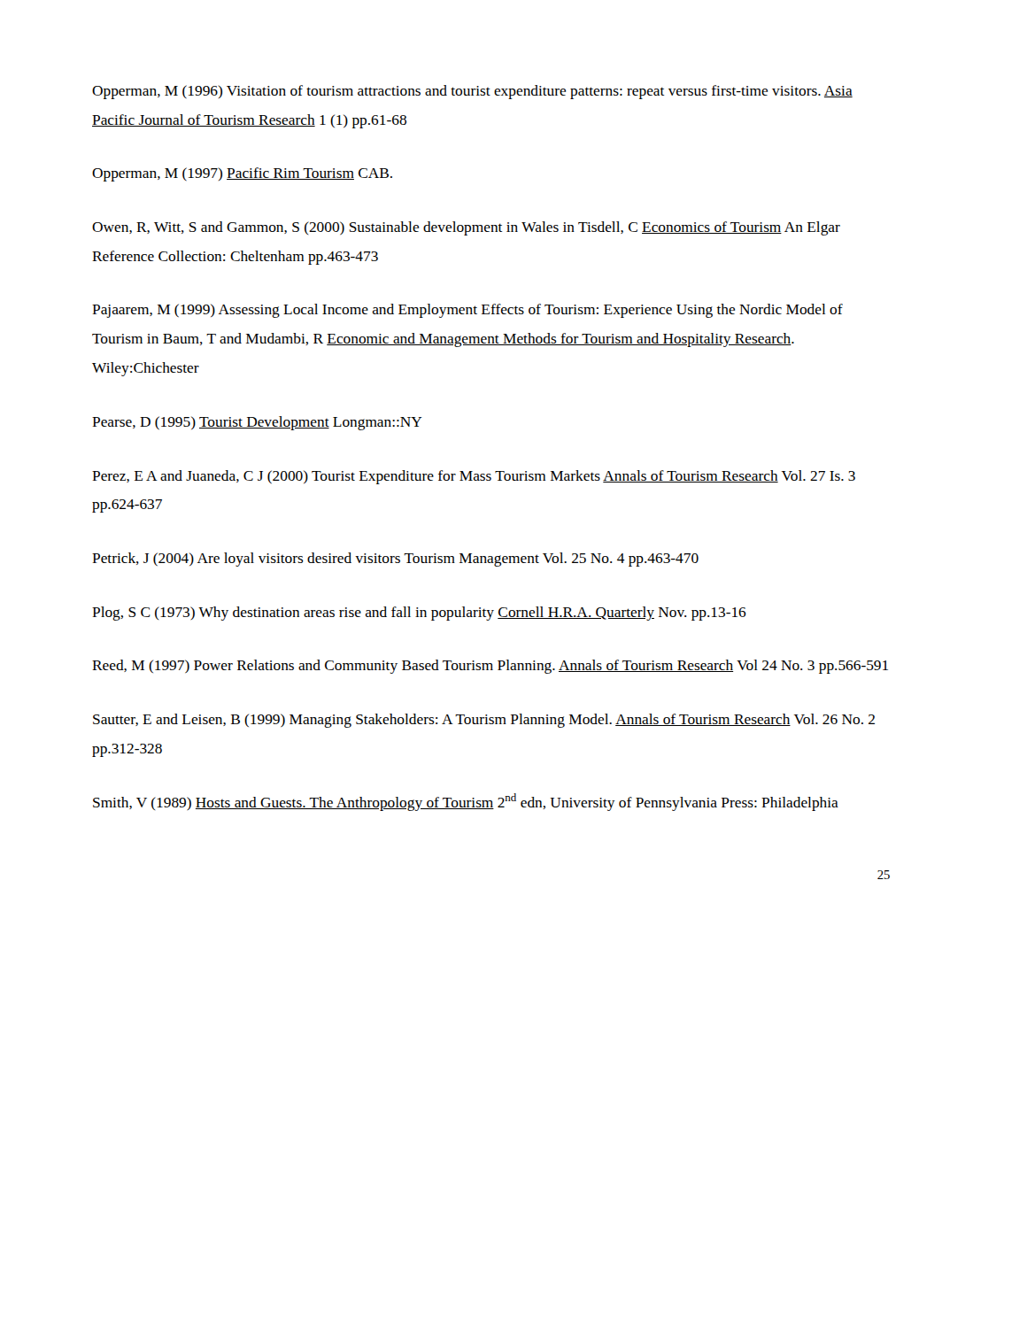Opperman, M (1996) Visitation of tourism attractions and tourist expenditure patterns: repeat versus first-time visitors. Asia Pacific Journal of Tourism Research 1 (1) pp.61-68
Opperman, M (1997) Pacific Rim Tourism CAB.
Owen, R, Witt, S and Gammon, S (2000) Sustainable development in Wales in Tisdell, C Economics of Tourism An Elgar Reference Collection: Cheltenham pp.463-473
Pajaarem, M (1999) Assessing Local Income and Employment Effects of Tourism: Experience Using the Nordic Model of Tourism in Baum, T and Mudambi, R Economic and Management Methods for Tourism and Hospitality Research. Wiley:Chichester
Pearse, D (1995) Tourist Development Longman::NY
Perez, E A and Juaneda, C J (2000) Tourist Expenditure for Mass Tourism Markets Annals of Tourism Research Vol. 27 Is. 3 pp.624-637
Petrick, J (2004) Are loyal visitors desired visitors Tourism Management Vol. 25 No. 4 pp.463-470
Plog, S C (1973) Why destination areas rise and fall in popularity Cornell H.R.A. Quarterly Nov. pp.13-16
Reed, M (1997) Power Relations and Community Based Tourism Planning. Annals of Tourism Research Vol 24 No. 3 pp.566-591
Sautter, E and Leisen, B (1999) Managing Stakeholders: A Tourism Planning Model. Annals of Tourism Research Vol. 26 No. 2 pp.312-328
Smith, V (1989) Hosts and Guests. The Anthropology of Tourism 2nd edn, University of Pennsylvania Press: Philadelphia
25